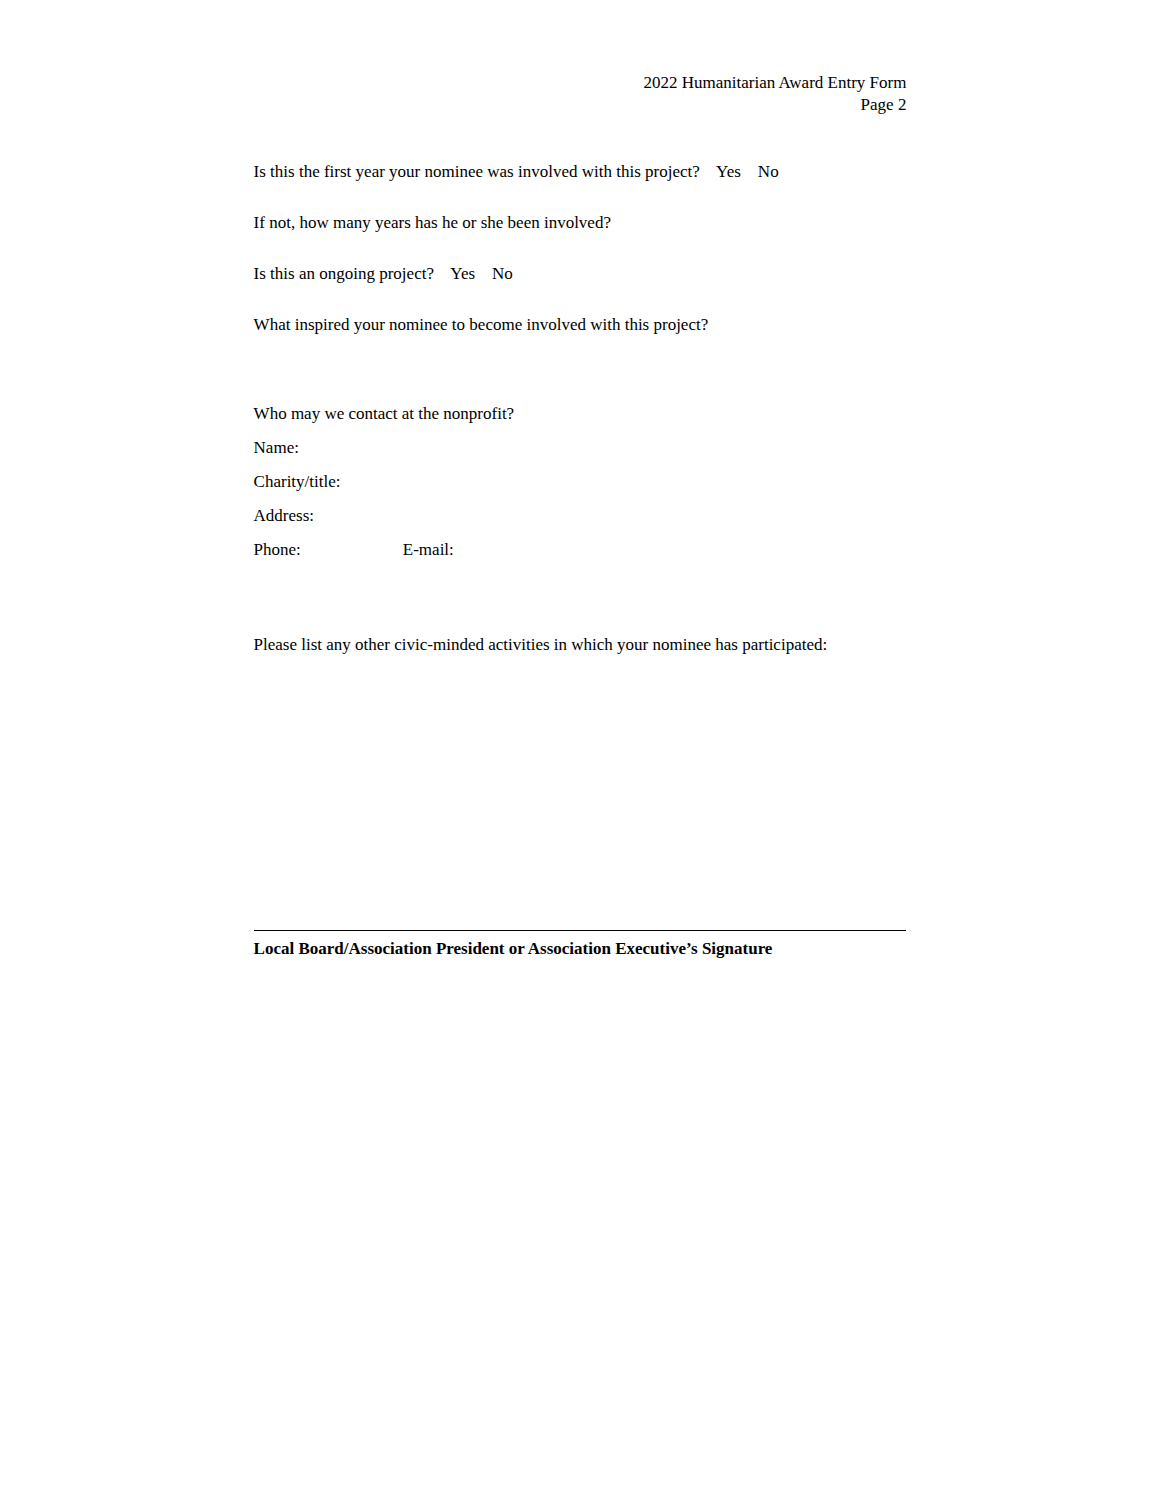2022 Humanitarian Award Entry Form
Page 2
Is this the first year your nominee was involved with this project? Yes No
If not, how many years has he or she been involved?
Is this an ongoing project? Yes No
What inspired your nominee to become involved with this project?
Who may we contact at the nonprofit?
Name:
Charity/title:
Address:
Phone: E-mail:
Please list any other civic-minded activities in which your nominee has participated:
Local Board/Association President or Association Executive’s Signature